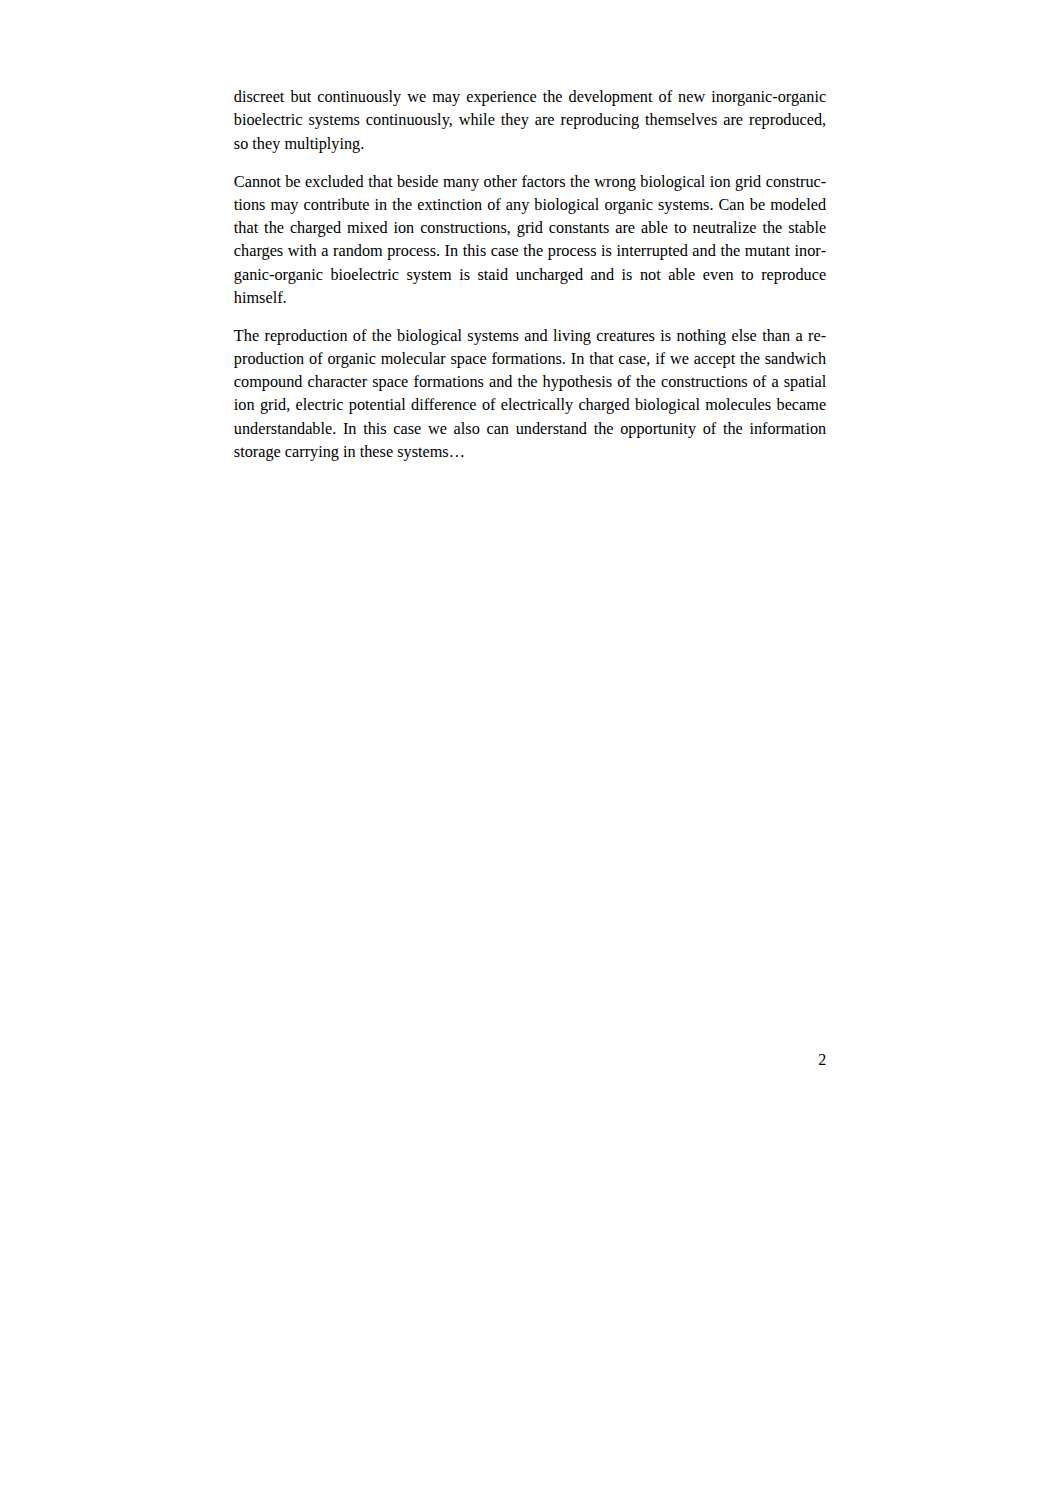discreet but continuously we may experience the development of new inorganic-organic bioelectric systems continuously, while they are reproducing themselves are reproduced, so they multiplying.
Cannot be excluded that beside many other factors the wrong biological ion grid constructions may contribute in the extinction of any biological organic systems. Can be modeled that the charged mixed ion constructions, grid constants are able to neutralize the stable charges with a random process. In this case the process is interrupted and the mutant inorganic-organic bioelectric system is staid uncharged and is not able even to reproduce himself.
The reproduction of the biological systems and living creatures is nothing else than a reproduction of organic molecular space formations. In that case, if we accept the sandwich compound character space formations and the hypothesis of the constructions of a spatial ion grid, electric potential difference of electrically charged biological molecules became understandable. In this case we also can understand the opportunity of the information storage carrying in these systems…
2